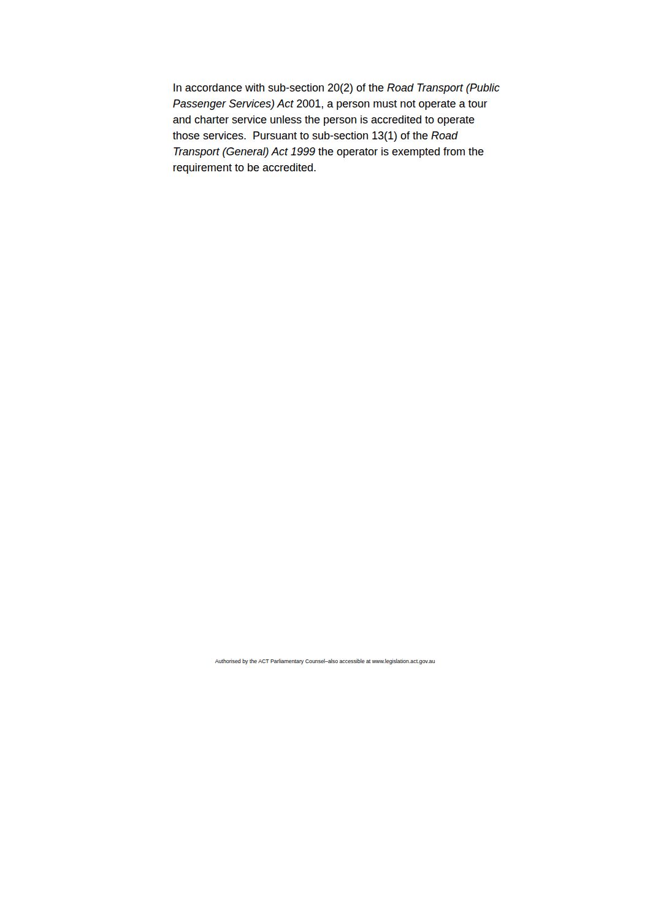In accordance with sub-section 20(2) of the Road Transport (Public Passenger Services) Act 2001, a person must not operate a tour and charter service unless the person is accredited to operate those services. Pursuant to sub-section 13(1) of the Road Transport (General) Act 1999 the operator is exempted from the requirement to be accredited.
Authorised by the ACT Parliamentary Counsel–also accessible at www.legislation.act.gov.au